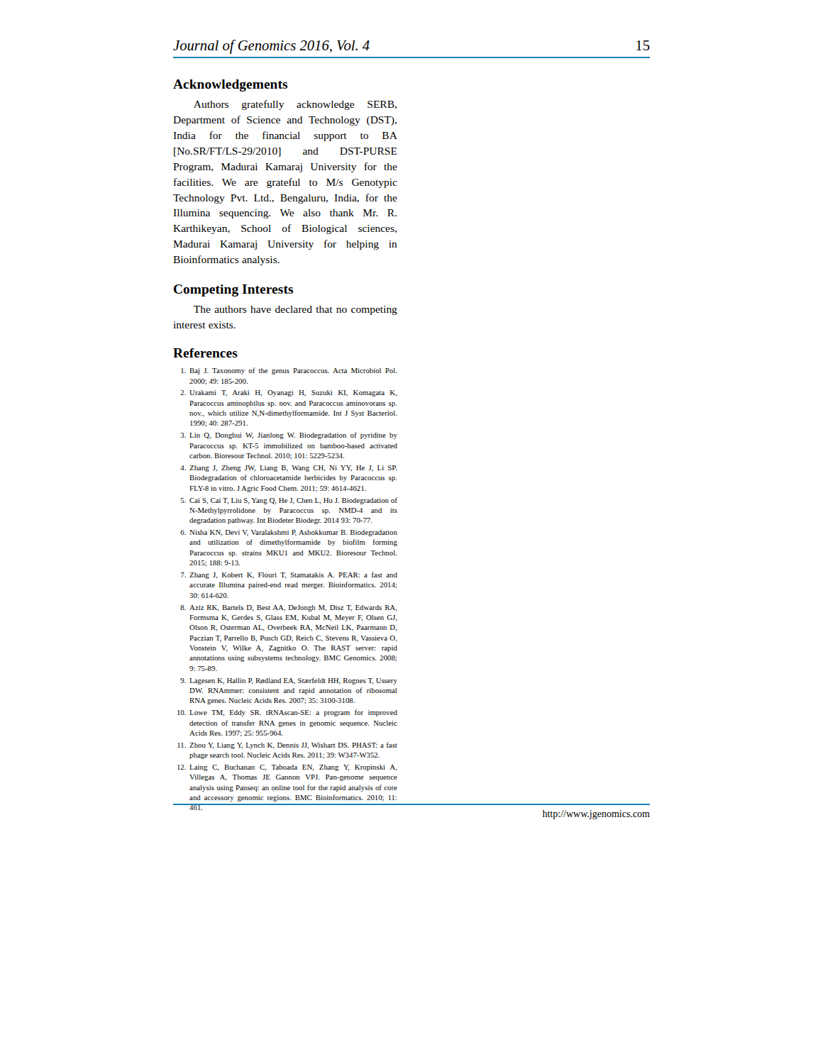Journal of Genomics 2016, Vol. 4
15
Acknowledgements
Authors gratefully acknowledge SERB, Department of Science and Technology (DST), India for the financial support to BA [No.SR/FT/LS-29/2010] and DST-PURSE Program, Madurai Kamaraj University for the facilities. We are grateful to M/s Genotypic Technology Pvt. Ltd., Bengaluru, India, for the Illumina sequencing. We also thank Mr. R. Karthikeyan, School of Biological sciences, Madurai Kamaraj University for helping in Bioinformatics analysis.
Competing Interests
The authors have declared that no competing interest exists.
References
Baj J. Taxonomy of the genus Paracoccus. Acta Microbiol Pol. 2000; 49: 185-200.
Urakami T, Araki H, Oyanagi H, Suzuki KI, Komagata K, Paracoccus aminophilus sp. nov. and Paracoccus aminovorans sp. nov., which utilize N,N-dimethylformamide. Int J Syst Bacteriol. 1990; 40: 287-291.
Lin Q, Donghui W, Jianlong W. Biodegradation of pyridine by Paracoccus sp. KT-5 immobilized on bamboo-based activated carbon. Bioresour Technol. 2010; 101: 5229-5234.
Zhang J, Zheng JW, Liang B, Wang CH, Ni YY, He J, Li SP. Biodegradation of chloroacetamide herbicides by Paracoccus sp. FLY-8 in vitro. J Agric Food Chem. 2011; 59: 4614-4621.
Cai S, Cai T, Liu S, Yang Q, He J, Chen L, Hu J. Biodegradation of N-Methylpyrrolidone by Paracoccus sp. NMD-4 and its degradation pathway. Int Biodeter Biodegr. 2014 93: 70-77.
Nisha KN, Devi V, Varalakshmi P, Ashokkumar B. Biodegradation and utilization of dimethylformamide by biofilm forming Paracoccus sp. strains MKU1 and MKU2. Bioresour Technol. 2015; 188: 9-13.
Zhang J, Kobert K, Flouri T, Stamatakis A. PEAR: a fast and accurate Illumina paired-end read merger. Bioinformatics. 2014; 30: 614-620.
Aziz RK, Bartels D, Best AA, DeJongh M, Disz T, Edwards RA, Formsma K, Gerdes S, Glass EM, Kubal M, Meyer F, Olsen GJ, Olson R, Osterman AL, Overbeek RA, McNeil LK, Paarmann D, Paczian T, Parrello B, Pusch GD, Reich C, Stevens R, Vassieva O, Vonstein V, Wilke A, Zagnitko O. The RAST server: rapid annotations using subsystems technology. BMC Genomics. 2008; 9: 75-89.
Lagesen K, Hallin P, Rødland EA, Stærfeldt HH, Rognes T, Ussery DW. RNAmmer: consistent and rapid annotation of ribosomal RNA genes. Nucleic Acids Res. 2007; 35: 3100-3108.
Lowe TM, Eddy SR. tRNAscan-SE: a program for improved detection of transfer RNA genes in genomic sequence. Nucleic Acids Res. 1997; 25: 955-964.
Zhou Y, Liang Y, Lynch K, Dennis JJ, Wishart DS. PHAST: a fast phage search tool. Nucleic Acids Res. 2011; 39: W347-W352.
Laing C, Buchanan C, Taboada EN, Zhang Y, Kropinski A, Villegas A, Thomas JE Gannon VPJ. Pan-genome sequence analysis using Panseq: an online tool for the rapid analysis of core and accessory genomic regions. BMC Bioinformatics. 2010; 11: 461.
http://www.jgenomics.com